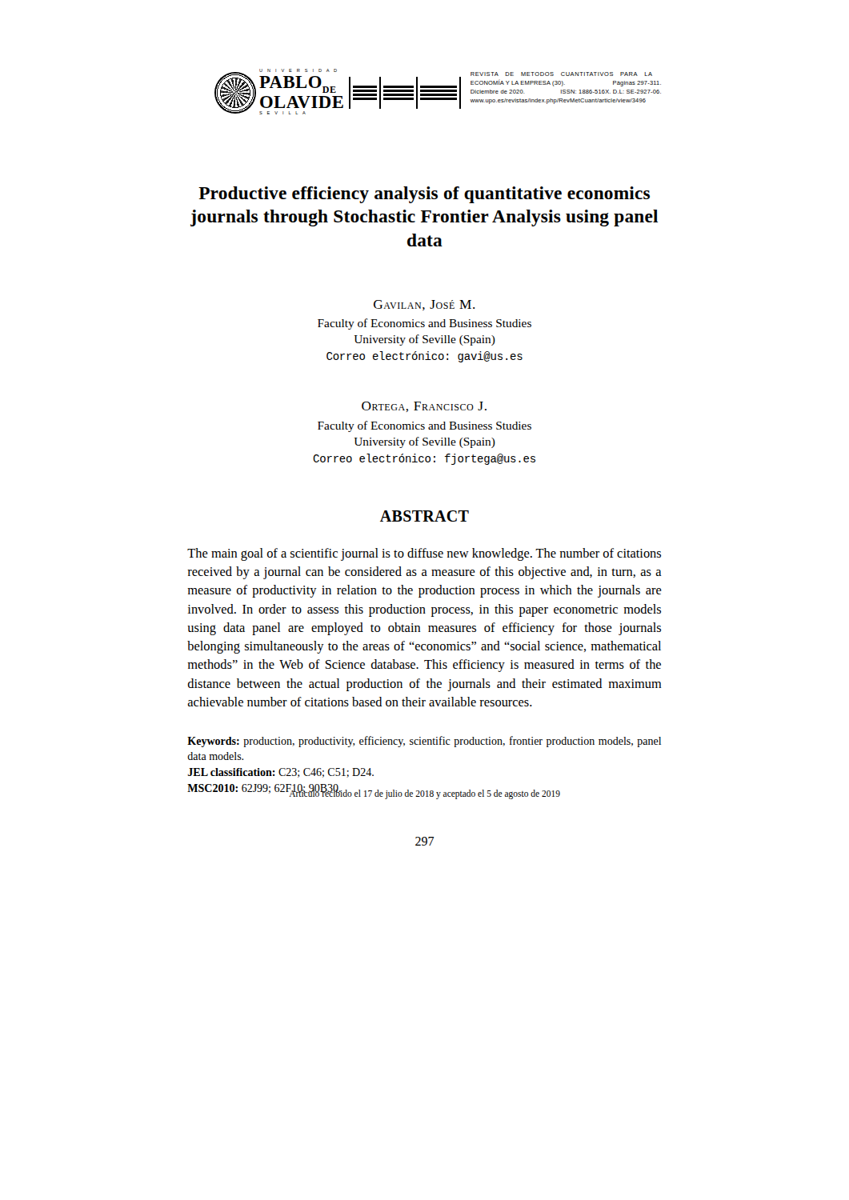U N I V E R S I D A D
PABLODE
OLAVIDE
S E V I L L A
REVISTA DE METODOS CUANTITATIVOS PARA LA
ECONOMÍA Y LA EMPRESA (30). Páginas 297-311.
Diciembre de 2020. ISSN: 1886-516X. D.L: SE-2927-06.
www.upo.es/revistas/index.php/RevMetCuant/article/view/3496
Productive efficiency analysis of quantitative economics journals through Stochastic Frontier Analysis using panel data
Gavilan, José M.
Faculty of Economics and Business Studies
University of Seville (Spain)
Correo electrónico: gavi@us.es
Ortega, Francisco J.
Faculty of Economics and Business Studies
University of Seville (Spain)
Correo electrónico: fjortega@us.es
ABSTRACT
The main goal of a scientific journal is to diffuse new knowledge. The number of citations received by a journal can be considered as a measure of this objective and, in turn, as a measure of productivity in relation to the production process in which the journals are involved. In order to assess this production process, in this paper econometric models using data panel are employed to obtain measures of efficiency for those journals belonging simultaneously to the areas of “economics” and “social science, mathematical methods” in the Web of Science database. This efficiency is measured in terms of the distance between the actual production of the journals and their estimated maximum achievable number of citations based on their available resources.
Keywords: production, productivity, efficiency, scientific production, frontier production models, panel data models.
JEL classification: C23; C46; C51; D24.
MSC2010: 62J99; 62F10; 90B30.
Artículo recibido el 17 de julio de 2018 y aceptado el 5 de agosto de 2019
297